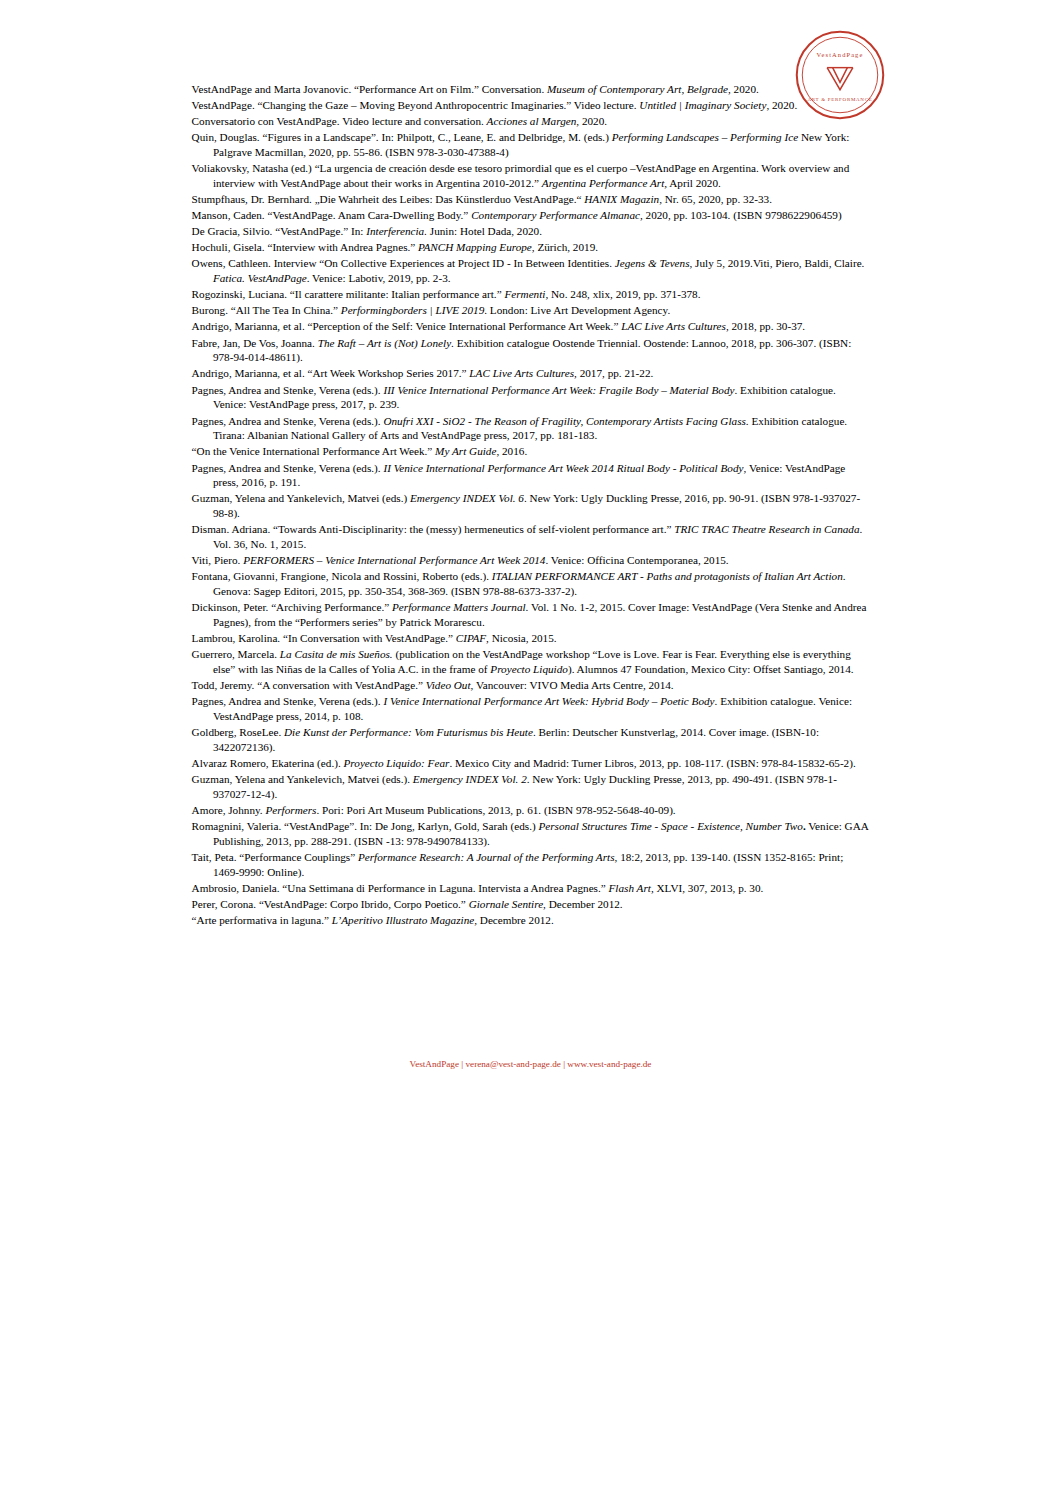VestAndPage ART & PERFORMANCE
VestAndPage and Marta Jovanovic. “Performance Art on Film.” Conversation. Museum of Contemporary Art, Belgrade, 2020.
VestAndPage. “Changing the Gaze – Moving Beyond Anthropocentric Imaginaries.” Video lecture. Untitled | Imaginary Society, 2020.
Conversatorio con VestAndPage. Video lecture and conversation. Acciones al Margen, 2020.
Quin, Douglas. “Figures in a Landscape”. In: Philpott, C., Leane, E. and Delbridge, M. (eds.) Performing Landscapes – Performing Ice New York: Palgrave Macmillan, 2020, pp. 55-86. (ISBN 978-3-030-47388-4)
Voliakovsky, Natasha (ed.) “La urgencia de creación desde ese tesoro primordial que es el cuerpo –VestAndPage en Argentina. Work overview and interview with VestAndPage about their works in Argentina 2010-2012.” Argentina Performance Art, April 2020.
Stumpfhaus, Dr. Bernhard. „Die Wahrheit des Leibes: Das Künstlerduo VestAndPage.“ HANIX Magazin, Nr. 65, 2020, pp. 32-33.
Manson, Caden. “VestAndPage. Anam Cara-Dwelling Body.” Contemporary Performance Almanac, 2020, pp. 103-104. (ISBN 9798622906459)
De Gracia, Silvio. “VestAndPage.” In: Interferencia. Junin: Hotel Dada, 2020.
Hochuli, Gisela. “Interview with Andrea Pagnes.” PANCH Mapping Europe, Zürich, 2019.
Owens, Cathleen. Interview “On Collective Experiences at Project ID - In Between Identities. Jegens & Tevens, July 5, 2019.Viti, Piero, Baldi, Claire. Fatica. VestAndPage. Venice: Labotiv, 2019, pp. 2-3.
Rogozinski, Luciana. “Il carattere militante: Italian performance art.” Fermenti, No. 248, xlix, 2019, pp. 371-378.
Burong. “All The Tea In China.” Performingborders | LIVE 2019. London: Live Art Development Agency.
Andrigo, Marianna, et al. “Perception of the Self: Venice International Performance Art Week.” LAC Live Arts Cultures, 2018, pp. 30-37.
Fabre, Jan, De Vos, Joanna. The Raft – Art is (Not) Lonely. Exhibition catalogue Oostende Triennial. Oostende: Lannoo, 2018, pp. 306-307. (ISBN: 978-94-014-48611).
Andrigo, Marianna, et al. “Art Week Workshop Series 2017.” LAC Live Arts Cultures, 2017, pp. 21-22.
Pagnes, Andrea and Stenke, Verena (eds.). III Venice International Performance Art Week: Fragile Body – Material Body. Exhibition catalogue. Venice: VestAndPage press, 2017, p. 239.
Pagnes, Andrea and Stenke, Verena (eds.). Onufri XXI - SiO2 - The Reason of Fragility, Contemporary Artists Facing Glass. Exhibition catalogue. Tirana: Albanian National Gallery of Arts and VestAndPage press, 2017, pp. 181-183.
“On the Venice International Performance Art Week.” My Art Guide, 2016.
Pagnes, Andrea and Stenke, Verena (eds.). II Venice International Performance Art Week 2014 Ritual Body - Political Body, Venice: VestAndPage press, 2016, p. 191.
Guzman, Yelena and Yankelevich, Matvei (eds.) Emergency INDEX Vol. 6. New York: Ugly Duckling Presse, 2016, pp. 90-91. (ISBN 978-1-937027-98-8).
Disman. Adriana. “Towards Anti-Disciplinarity: the (messy) hermeneutics of self-violent performance art.” TRIC TRAC Theatre Research in Canada. Vol. 36, No. 1, 2015.
Viti, Piero. PERFORMERS – Venice International Performance Art Week 2014. Venice: Officina Contemporanea, 2015.
Fontana, Giovanni, Frangione, Nicola and Rossini, Roberto (eds.). ITALIAN PERFORMANCE ART - Paths and protagonists of Italian Art Action. Genova: Sagep Editori, 2015, pp. 350-354, 368-369. (ISBN 978-88-6373-337-2).
Dickinson, Peter. “Archiving Performance.” Performance Matters Journal. Vol. 1 No. 1-2, 2015. Cover Image: VestAndPage (Vera Stenke and Andrea Pagnes), from the “Performers series” by Patrick Morarescu.
Lambrou, Karolina. “In Conversation with VestAndPage.” CIPAF, Nicosia, 2015.
Guerrero, Marcela. La Casita de mis Sueños. (publication on the VestAndPage workshop “Love is Love. Fear is Fear. Everything else is everything else” with las Niñas de la Calles of Yolia A.C. in the frame of Proyecto Liquido). Alumnos 47 Foundation, Mexico City: Offset Santiago, 2014.
Todd, Jeremy. “A conversation with VestAndPage.” Video Out, Vancouver: VIVO Media Arts Centre, 2014.
Pagnes, Andrea and Stenke, Verena (eds.). I Venice International Performance Art Week: Hybrid Body – Poetic Body. Exhibition catalogue. Venice: VestAndPage press, 2014, p. 108.
Goldberg, RoseLee. Die Kunst der Performance: Vom Futurismus bis Heute. Berlin: Deutscher Kunstverlag, 2014. Cover image. (ISBN-10: 3422072136).
Alvaraz Romero, Ekaterina (ed.). Proyecto Liquido: Fear. Mexico City and Madrid: Turner Libros, 2013, pp. 108-117. (ISBN: 978-84-15832-65-2).
Guzman, Yelena and Yankelevich, Matvei (eds.). Emergency INDEX Vol. 2. New York: Ugly Duckling Presse, 2013, pp. 490-491. (ISBN 978-1-937027-12-4).
Amore, Johnny. Performers. Pori: Pori Art Museum Publications, 2013, p. 61. (ISBN 978-952-5648-40-09).
Romagnini, Valeria. “VestAndPage”. In: De Jong, Karlyn, Gold, Sarah (eds.) Personal Structures Time - Space - Existence, Number Two. Venice: GAA Publishing, 2013, pp. 288-291. (ISBN -13: 978-9490784133).
Tait, Peta. “Performance Couplings” Performance Research: A Journal of the Performing Arts, 18:2, 2013, pp. 139-140. (ISSN 1352-8165: Print; 1469-9990: Online).
Ambrosio, Daniela. “Una Settimana di Performance in Laguna. Intervista a Andrea Pagnes.” Flash Art, XLVI, 307, 2013, p. 30.
Perer, Corona. “VestAndPage: Corpo Ibrido, Corpo Poetico.” Giornale Sentire, December 2012.
“Arte performativa in laguna.” L’Aperitivo Illustrato Magazine, Decembre 2012.
VestAndPage | verena@vest-and-page.de | www.vest-and-page.de